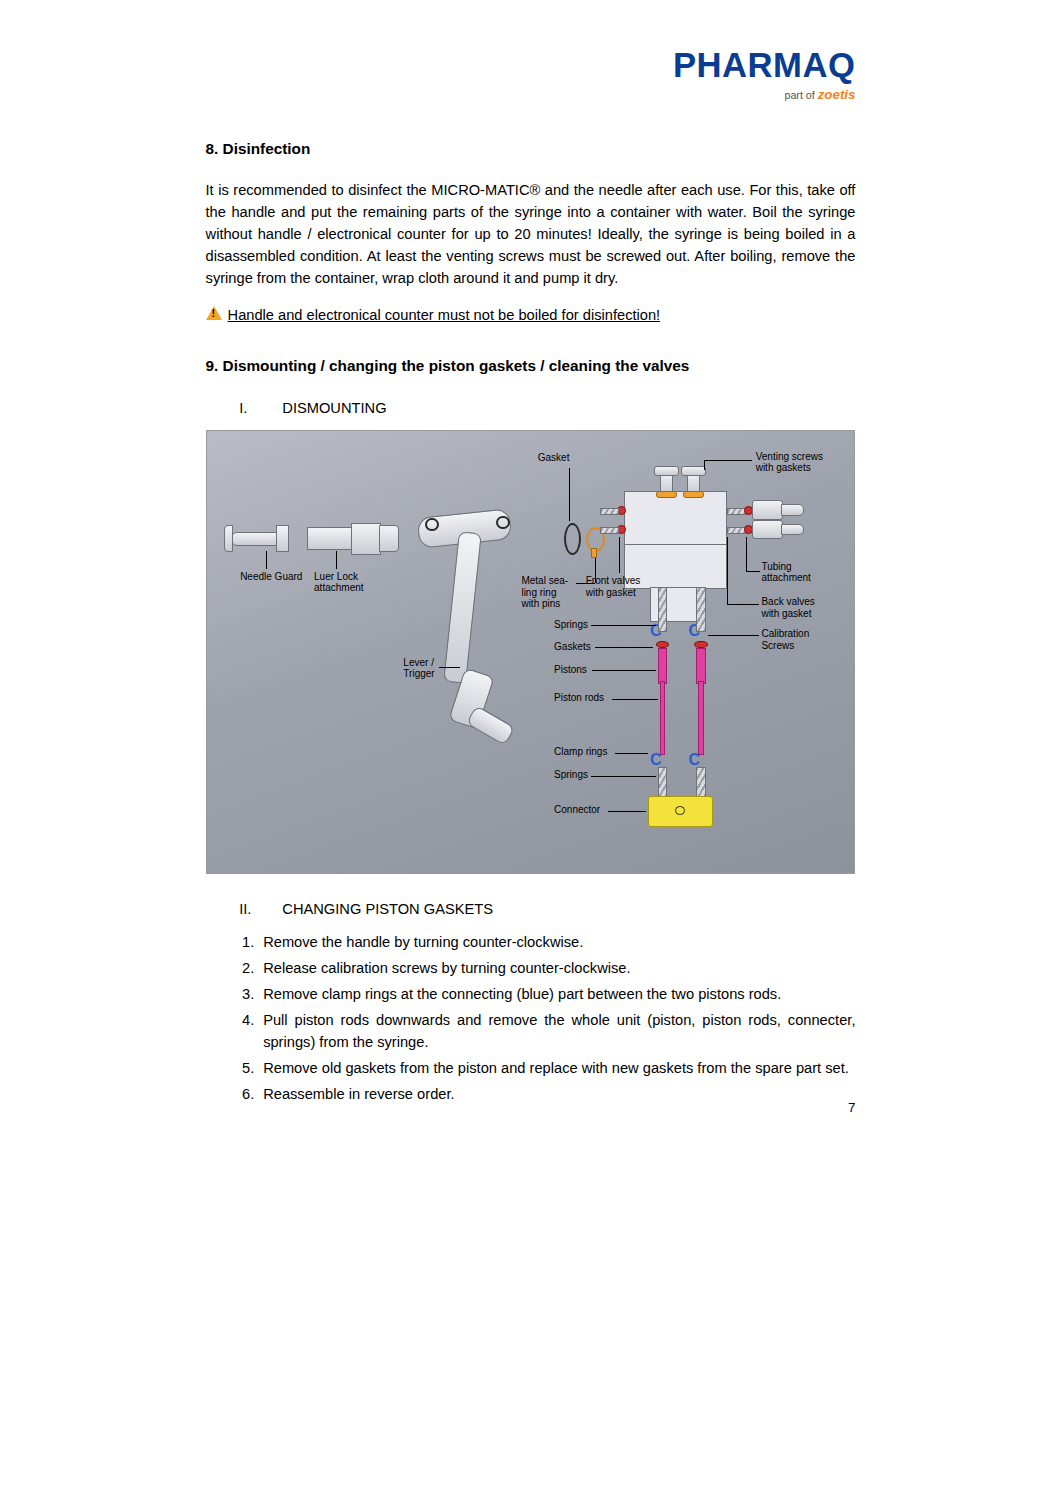PHARMAQ
part of zoetis
8. Disinfection
It is recommended to disinfect the MICRO-MATIC® and the needle after each use. For this, take off the handle and put the remaining parts of the syringe into a container with water. Boil the syringe without handle / electronical counter for up to 20 minutes! Ideally, the syringe is being boiled in a disassembled condition. At least the venting screws must be screwed out. After boiling, remove the syringe from the container, wrap cloth around it and pump it dry.
Handle and electronical counter must not be boiled for disinfection!
9. Dismounting / changing the piston gaskets / cleaning the valves
I. DISMOUNTING
C
C
C
C
Gasket
Venting screws
with gaskets
Needle Guard
Luer Lock
attachment
Lever /
Trigger
Metal sea-
ling ring
with pins
Front valves
with gasket
Tubing
attachment
Back valves
with gasket
Calibration
Screws
Springs
Gaskets
Pistons
Piston rods
Clamp rings
Springs
Connector
II. CHANGING PISTON GASKETS
Remove the handle by turning counter-clockwise.
Release calibration screws by turning counter-clockwise.
Remove clamp rings at the connecting (blue) part between the two pistons rods.
Pull piston rods downwards and remove the whole unit (piston, piston rods, connecter, springs) from the syringe.
Remove old gaskets from the piston and replace with new gaskets from the spare part set.
Reassemble in reverse order.
7